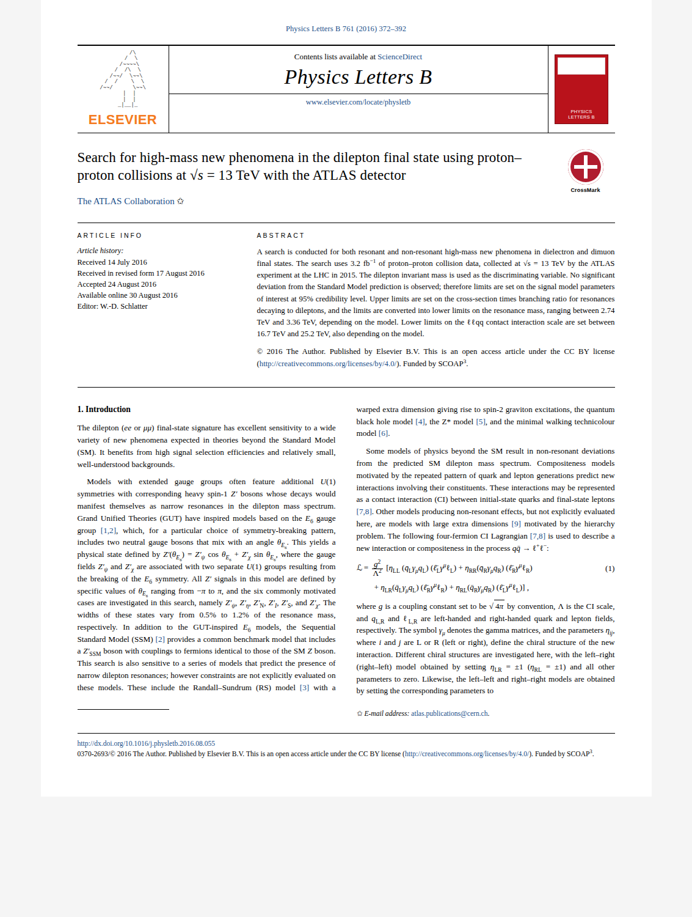Physics Letters B 761 (2016) 372–392
/\ / \ /~~~~\ / /\ \ /~~/ \~~\ / / \ \ /~~/ \~~\ | | | | _|__|_
ELSEVIER
Contents lists available at ScienceDirect
Physics Letters B
www.elsevier.com/locate/physletb
PHYSICS
LETTERS B
CrossMark
Search for high-mass new phenomena in the dilepton final state using proton–proton collisions at √s = 13 TeV with the ATLAS detector
The ATLAS Collaboration ✩
Article info
Article history:
Received 14 July 2016
Received in revised form 17 August 2016
Accepted 24 August 2016
Available online 30 August 2016
Editor: W.-D. Schlatter
Abstract
A search is conducted for both resonant and non-resonant high-mass new phenomena in dielectron and dimuon final states. The search uses 3.2 fb−1 of proton–proton collision data, collected at √s = 13 TeV by the ATLAS experiment at the LHC in 2015. The dilepton invariant mass is used as the discriminating variable. No significant deviation from the Standard Model prediction is observed; therefore limits are set on the signal model parameters of interest at 95% credibility level. Upper limits are set on the cross-section times branching ratio for resonances decaying to dileptons, and the limits are converted into lower limits on the resonance mass, ranging between 2.74 TeV and 3.36 TeV, depending on the model. Lower limits on the ℓℓqq contact interaction scale are set between 16.7 TeV and 25.2 TeV, also depending on the model.
© 2016 The Author. Published by Elsevier B.V. This is an open access article under the CC BY license (http://creativecommons.org/licenses/by/4.0/). Funded by SCOAP3.
1. Introduction
The dilepton (ee or μμ) final-state signature has excellent sensitivity to a wide variety of new phenomena expected in theories beyond the Standard Model (SM). It benefits from high signal selection efficiencies and relatively small, well-understood backgrounds.
Models with extended gauge groups often feature additional U(1) symmetries with corresponding heavy spin-1 Z′ bosons whose decays would manifest themselves as narrow resonances in the dilepton mass spectrum. Grand Unified Theories (GUT) have inspired models based on the E6 gauge group [1,2], which, for a particular choice of symmetry-breaking pattern, includes two neutral gauge bosons that mix with an angle θE6. This yields a physical state defined by Z′(θE6) = Z′ψ cos θE6 + Z′χ sin θE6, where the gauge fields Z′ψ and Z′χ are associated with two separate U(1) groups resulting from the breaking of the E6 symmetry. All Z′ signals in this model are defined by specific values of θE6 ranging from −π to π, and the six commonly motivated cases are investigated in this search, namely Z′ψ, Z′η, Z′N, Z′I, Z′S, and Z′χ. The widths of these states vary from 0.5% to 1.2% of the resonance mass, respectively. In addition to the GUT-inspired E6 models, the Sequential Standard Model (SSM) [2] provides a common benchmark model that includes a Z′SSM boson with couplings to fermions identical to those of the SM Z boson. This search is also sensitive to a series of models that predict the presence of narrow dilepton resonances; however constraints are not explicitly evaluated on these models. These include the Randall–Sundrum (RS) model [3] with a warped extra dimension giving rise to spin-2 graviton excitations, the quantum black hole model [4], the Z* model [5], and the minimal walking technicolour model [6].
Some models of physics beyond the SM result in non-resonant deviations from the predicted SM dilepton mass spectrum. Compositeness models motivated by the repeated pattern of quark and lepton generations predict new interactions involving their constituents. These interactions may be represented as a contact interaction (CI) between initial-state quarks and final-state leptons [7,8]. Other models producing non-resonant effects, but not explicitly evaluated here, are models with large extra dimensions [9] motivated by the hierarchy problem. The following four-fermion CI Lagrangian [7,8] is used to describe a new interaction or compositeness in the process qq̄ → ℓ+ℓ−:
ℒ = g2 Λ2 [ηLL (q̄LγμqL) (ℓ̄LγμℓL) + ηRR(q̄RγμqR) (ℓ̄RγμℓR)
(1)
+ ηLR(q̄LγμqL) (ℓ̄RγμℓR) + ηRL(q̄RγμqR) (ℓ̄LγμℓL)] ,
where g is a coupling constant set to be √4π by convention, Λ is the CI scale, and qL,R and ℓL,R are left-handed and right-handed quark and lepton fields, respectively. The symbol γμ denotes the gamma matrices, and the parameters ηij, where i and j are L or R (left or right), define the chiral structure of the new interaction. Different chiral structures are investigated here, with the left–right (right–left) model obtained by setting ηLR = ±1 (ηRL = ±1) and all other parameters to zero. Likewise, the left–left and right–right models are obtained by setting the corresponding parameters to
✩ E-mail address: atlas.publications@cern.ch.
http://dx.doi.org/10.1016/j.physletb.2016.08.055
0370-2693/© 2016 The Author. Published by Elsevier B.V. This is an open access article under the CC BY license (http://creativecommons.org/licenses/by/4.0/). Funded by SCOAP3.